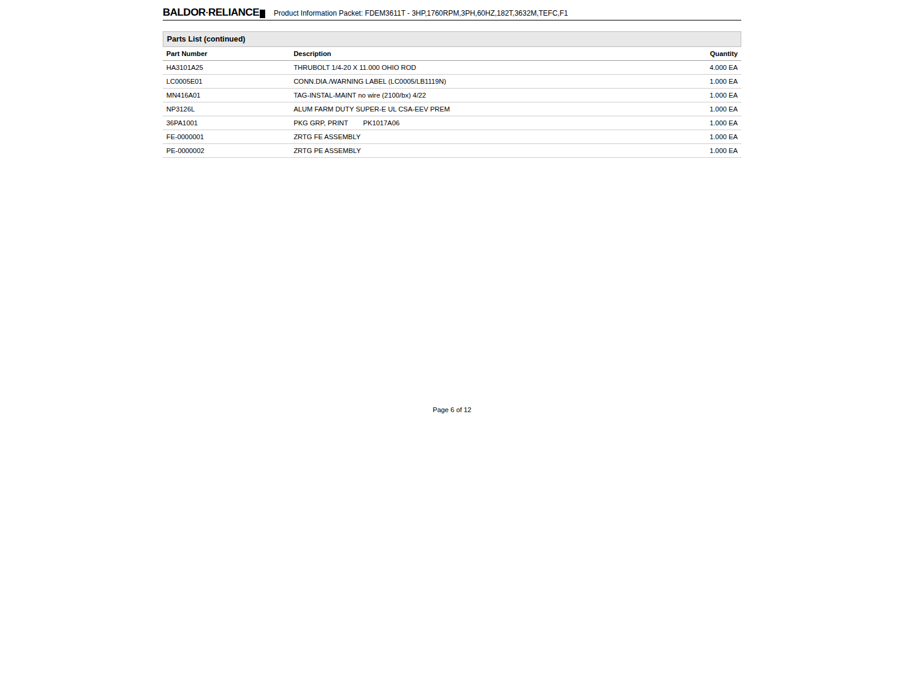BALDOR·RELIANCE
Product Information Packet: FDEM3611T - 3HP,1760RPM,3PH,60HZ,182T,3632M,TEFC,F1
Parts List (continued)
| Part Number | Description | Quantity |
| --- | --- | --- |
| HA3101A25 | THRUBOLT 1/4-20 X 11.000 OHIO ROD | 4.000 EA |
| LC0005E01 | CONN.DIA./WARNING LABEL (LC0005/LB1119N) | 1.000 EA |
| MN416A01 | TAG-INSTAL-MAINT no wire (2100/bx) 4/22 | 1.000 EA |
| NP3126L | ALUM FARM DUTY SUPER-E UL CSA-EEV PREM | 1.000 EA |
| 36PA1001 | PKG GRP, PRINT PK1017A06 | 1.000 EA |
| FE-0000001 | ZRTG FE ASSEMBLY | 1.000 EA |
| PE-0000002 | ZRTG PE ASSEMBLY | 1.000 EA |
Page 6 of 12